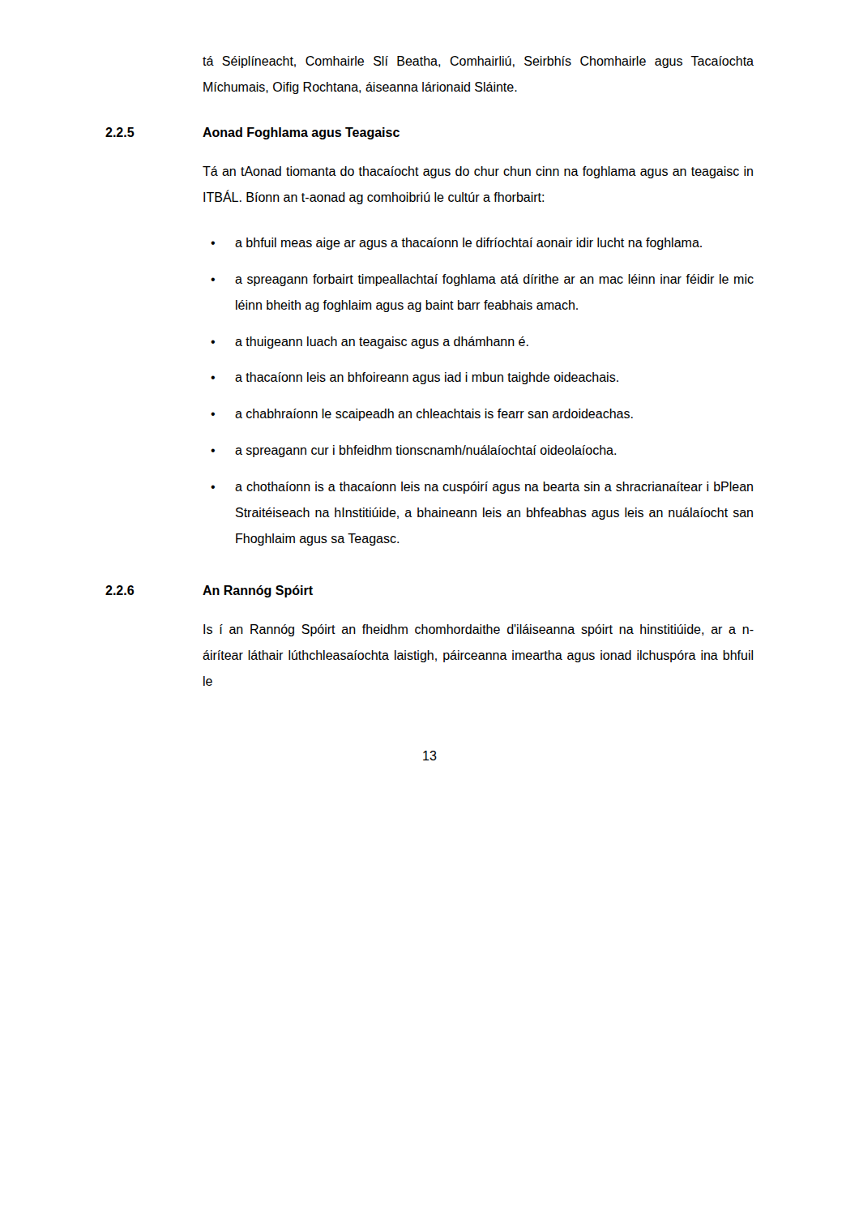tá Séiplíneacht, Comhairle Slí Beatha, Comhairliú, Seirbhís Chomhairle agus Tacaíochta Míchumais, Oifig Rochtana, áiseanna lárionaid Sláinte.
2.2.5 Aonad Foghlama agus Teagaisc
Tá an tAonad tiomanta do thacaíocht agus do chur chun cinn na foghlama agus an teagaisc in ITBÁL. Bíonn an t-aonad ag comhoibriú le cultúr a fhorbairt:
a bhfuil meas aige ar agus a thacaíonn le difríochtaí aonair idir lucht na foghlama.
a spreagann forbairt timpeallachtaí foghlama atá dírithe ar an mac léinn inar féidir le mic léinn bheith ag foghlaim agus ag baint barr feabhais amach.
a thuigeann luach an teagaisc agus a dhámhann é.
a thacaíonn leis an bhfoireann agus iad i mbun taighde oideachais.
a chabhraíonn le scaipeadh an chleachtais is fearr san ardoideachas.
a spreagann cur i bhfeidhm tionscnamh/nuálaíochtaí oideolaíocha.
a chothaíonn is a thacaíonn leis na cuspóirí agus na bearta sin a shracrianaítear i bPlean Straitéiseach na hInstitiúide, a bhaineann leis an bhfeabhas agus leis an nuálaíocht san Fhoghlaim agus sa Teagasc.
2.2.6 An Rannóg Spóirt
Is í an Rannóg Spóirt an fheidhm chomhordaithe d'iláiseanna spóirt na hinstitiúide, ar a n-áirítear láthair lúthchleasaíochta laistigh, páirceanna imeartha agus ionad ilchuspóra ina bhfuil le
13